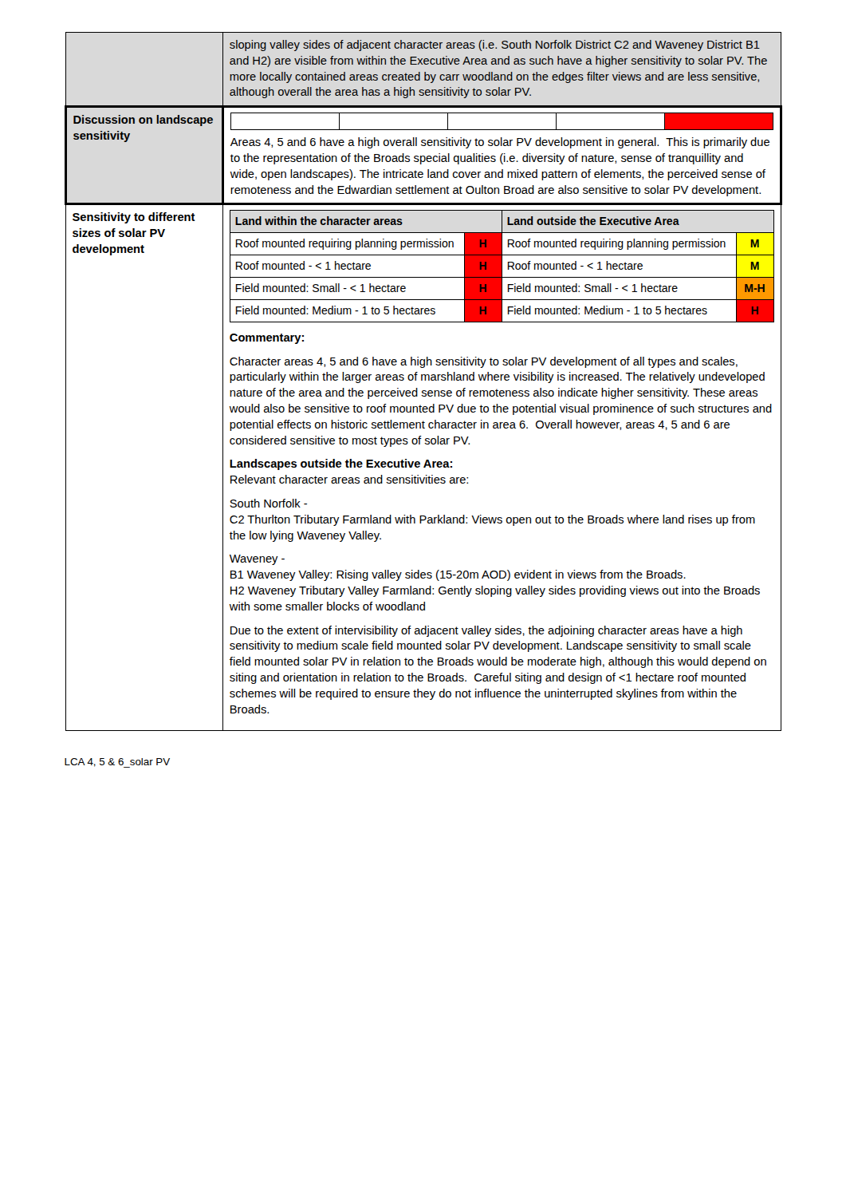| | sloping valley sides of adjacent character areas (i.e. South Norfolk District C2 and Waveney District B1 and H2) are visible from within the Executive Area and as such have a higher sensitivity to solar PV. The more locally contained areas created by carr woodland on the edges filter views and are less sensitive, although overall the area has a high sensitivity to solar PV. |
| Discussion on landscape sensitivity | Areas 4, 5 and 6 have a high overall sensitivity to solar PV development in general. This is primarily due to the representation of the Broads special qualities (i.e. diversity of nature, sense of tranquillity and wide, open landscapes). The intricate land cover and mixed pattern of elements, the perceived sense of remoteness and the Edwardian settlement at Oulton Broad are also sensitive to solar PV development. |
| Sensitivity to different sizes of solar PV development | / Land within the character areas / Land outside the Executive Area / / --- / --- / / Roof mounted requiring planning permission / H / Roof mounted requiring planning permission / M / / Roof mounted - < 1 hectare / H / Roof mounted - < 1 hectare / M / / Field mounted: Small - < 1 hectare / H / Field mounted: Small - < 1 hectare / M-H / / Field mounted: Medium - 1 to 5 hectares / H / Field mounted: Medium - 1 to 5 hectares / H / Commentary: Character areas 4, 5 and 6 have a high sensitivity to solar PV development of all types and scales, particularly within the larger areas of marshland where visibility is increased. The relatively undeveloped nature of the area and the perceived sense of remoteness also indicate higher sensitivity. These areas would also be sensitive to roof mounted PV due to the potential visual prominence of such structures and potential effects on historic settlement character in area 6. Overall however, areas 4, 5 and 6 are considered sensitive to most types of solar PV. Landscapes outside the Executive Area: Relevant character areas and sensitivities are: South Norfolk - C2 Thurlton Tributary Farmland with Parkland: Views open out to the Broads where land rises up from the low lying Waveney Valley. Waveney - B1 Waveney Valley: Rising valley sides (15-20m AOD) evident in views from the Broads. H2 Waveney Tributary Valley Farmland: Gently sloping valley sides providing views out into the Broads with some smaller blocks of woodland Due to the extent of intervisibility of adjacent valley sides, the adjoining character areas have a high sensitivity to medium scale field mounted solar PV development. Landscape sensitivity to small scale field mounted solar PV in relation to the Broads would be moderate high, although this would depend on siting and orientation in relation to the Broads. Careful siting and design of <1 hectare roof mounted schemes will be required to ensure they do not influence the uninterrupted skylines from within the Broads. |
LCA 4, 5 & 6_solar PV